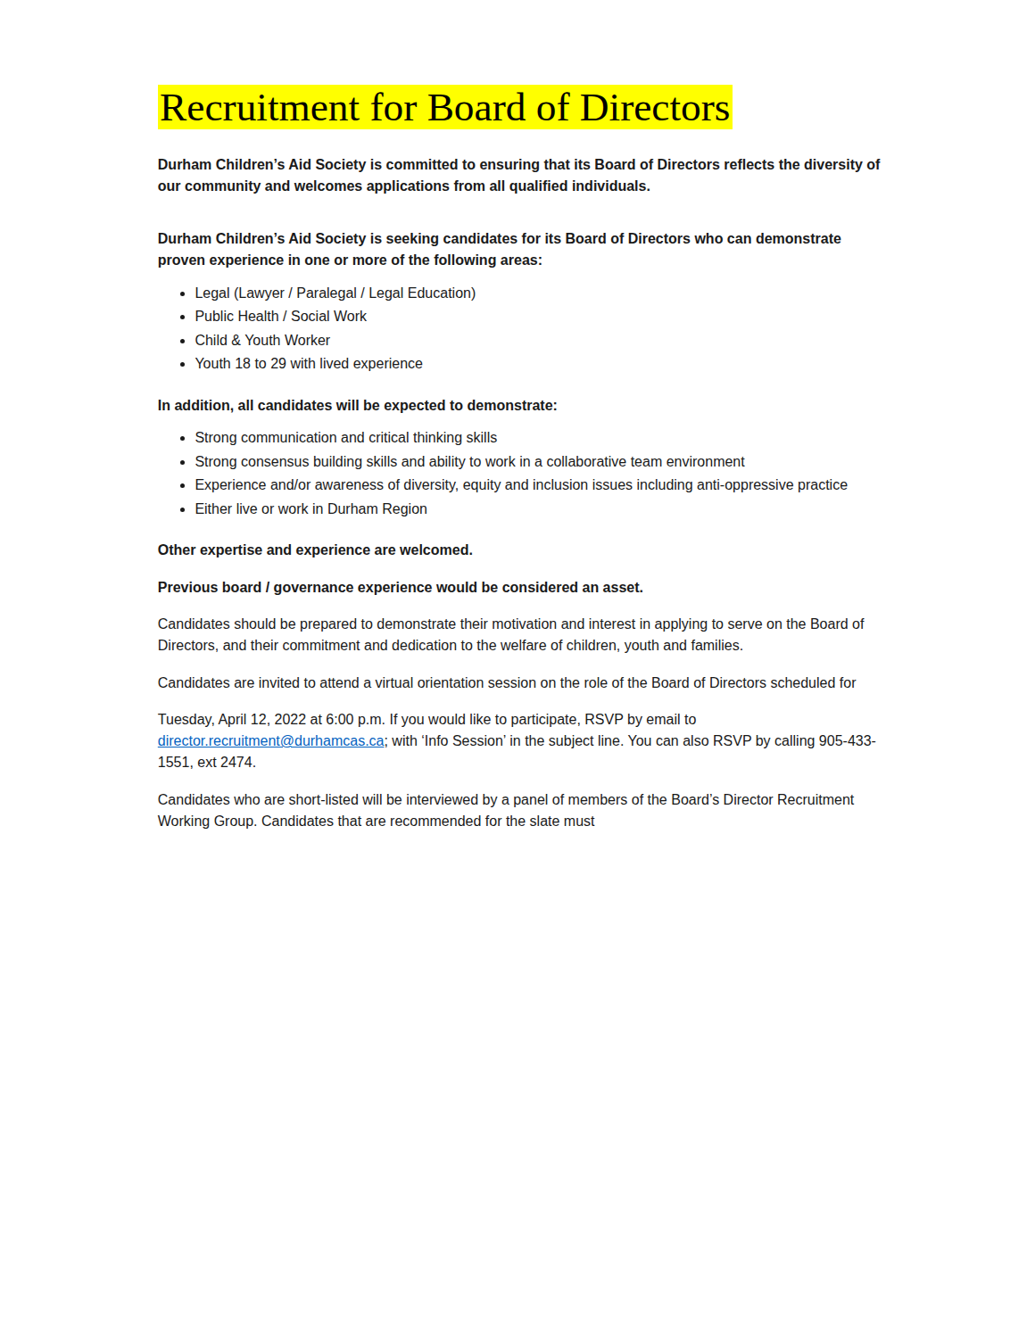Recruitment for Board of Directors
Durham Children’s Aid Society is committed to ensuring that its Board of Directors reflects the diversity of our community and welcomes applications from all qualified individuals.
Durham Children’s Aid Society is seeking candidates for its Board of Directors who can demonstrate proven experience in one or more of the following areas:
Legal (Lawyer / Paralegal / Legal Education)
Public Health / Social Work
Child & Youth Worker
Youth 18 to 29 with lived experience
In addition, all candidates will be expected to demonstrate:
Strong communication and critical thinking skills
Strong consensus building skills and ability to work in a collaborative team environment
Experience and/or awareness of diversity, equity and inclusion issues including anti-oppressive practice
Either live or work in Durham Region
Other expertise and experience are welcomed.
Previous board / governance experience would be considered an asset.
Candidates should be prepared to demonstrate their motivation and interest in applying to serve on the Board of Directors, and their commitment and dedication to the welfare of children, youth and families.
Candidates are invited to attend a virtual orientation session on the role of the Board of Directors scheduled for
Tuesday, April 12, 2022 at 6:00 p.m. If you would like to participate, RSVP by email to director.recruitment@durhamcas.ca; with ‘Info Session’ in the subject line. You can also RSVP by calling 905-433-1551, ext 2474.
Candidates who are short-listed will be interviewed by a panel of members of the Board’s Director Recruitment Working Group. Candidates that are recommended for the slate must